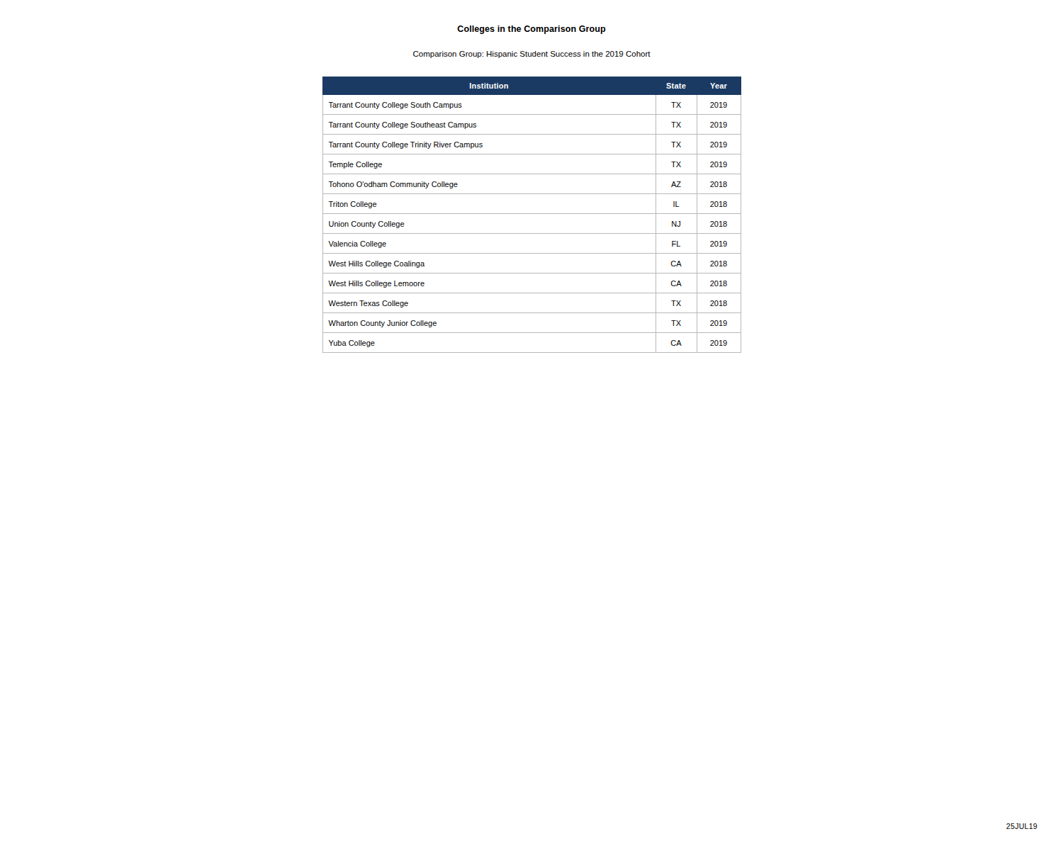Colleges in the Comparison Group
Comparison Group: Hispanic Student Success in the 2019 Cohort
| Institution | State | Year |
| --- | --- | --- |
| Tarrant County College South Campus | TX | 2019 |
| Tarrant County College Southeast Campus | TX | 2019 |
| Tarrant County College Trinity River Campus | TX | 2019 |
| Temple College | TX | 2019 |
| Tohono O'odham Community College | AZ | 2018 |
| Triton College | IL | 2018 |
| Union County College | NJ | 2018 |
| Valencia College | FL | 2019 |
| West Hills College Coalinga | CA | 2018 |
| West Hills College Lemoore | CA | 2018 |
| Western Texas College | TX | 2018 |
| Wharton County Junior College | TX | 2019 |
| Yuba College | CA | 2019 |
25JUL19